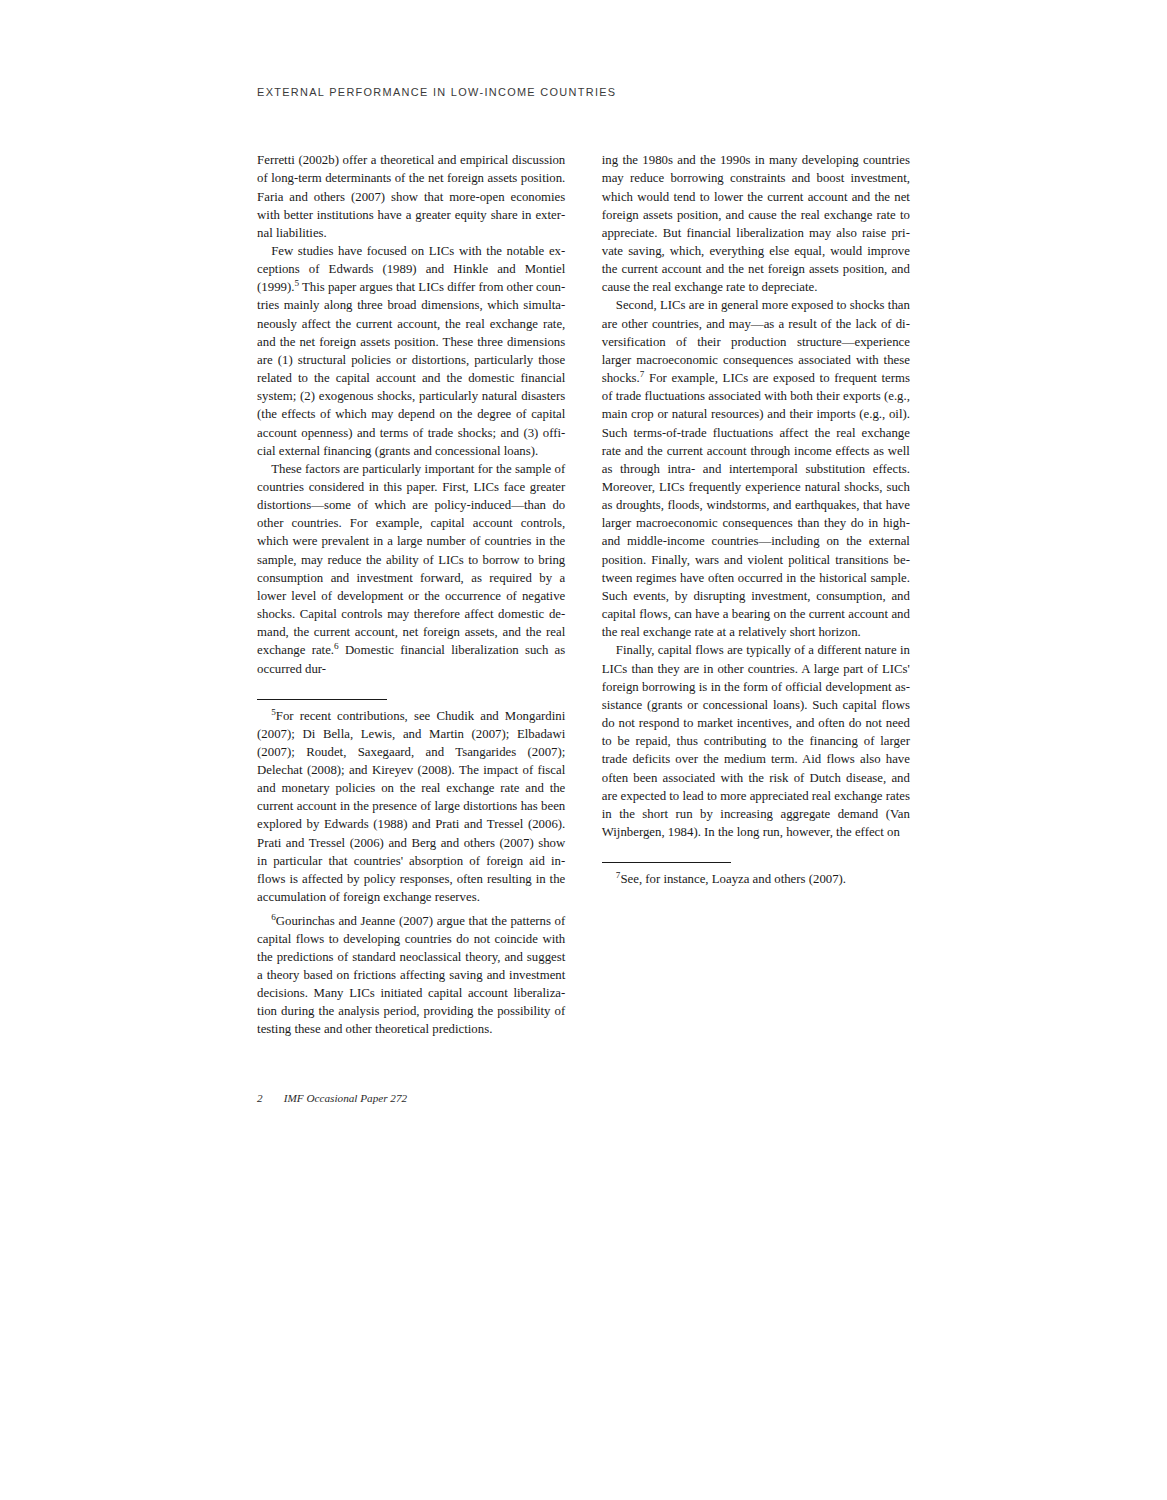External Performance in Low-Income Countries
Ferretti (2002b) offer a theoretical and empirical discussion of long-term determinants of the net foreign assets position. Faria and others (2007) show that more-open economies with better institutions have a greater equity share in external liabilities.
Few studies have focused on LICs with the notable exceptions of Edwards (1989) and Hinkle and Montiel (1999).5 This paper argues that LICs differ from other countries mainly along three broad dimensions, which simultaneously affect the current account, the real exchange rate, and the net foreign assets position. These three dimensions are (1) structural policies or distortions, particularly those related to the capital account and the domestic financial system; (2) exogenous shocks, particularly natural disasters (the effects of which may depend on the degree of capital account openness) and terms of trade shocks; and (3) official external financing (grants and concessional loans).
These factors are particularly important for the sample of countries considered in this paper. First, LICs face greater distortions—some of which are policy-induced—than do other countries. For example, capital account controls, which were prevalent in a large number of countries in the sample, may reduce the ability of LICs to borrow to bring consumption and investment forward, as required by a lower level of development or the occurrence of negative shocks. Capital controls may therefore affect domestic demand, the current account, net foreign assets, and the real exchange rate.6 Domestic financial liberalization such as occurred dur-
5For recent contributions, see Chudik and Mongardini (2007); Di Bella, Lewis, and Martin (2007); Elbadawi (2007); Roudet, Saxegaard, and Tsangarides (2007); Delechat (2008); and Kireyev (2008). The impact of fiscal and monetary policies on the real exchange rate and the current account in the presence of large distortions has been explored by Edwards (1988) and Prati and Tressel (2006). Prati and Tressel (2006) and Berg and others (2007) show in particular that countries' absorption of foreign aid inflows is affected by policy responses, often resulting in the accumulation of foreign exchange reserves.
6Gourinchas and Jeanne (2007) argue that the patterns of capital flows to developing countries do not coincide with the predictions of standard neoclassical theory, and suggest a theory based on frictions affecting saving and investment decisions. Many LICs initiated capital account liberalization during the analysis period, providing the possibility of testing these and other theoretical predictions.
ing the 1980s and the 1990s in many developing countries may reduce borrowing constraints and boost investment, which would tend to lower the current account and the net foreign assets position, and cause the real exchange rate to appreciate. But financial liberalization may also raise private saving, which, everything else equal, would improve the current account and the net foreign assets position, and cause the real exchange rate to depreciate.
Second, LICs are in general more exposed to shocks than are other countries, and may—as a result of the lack of diversification of their production structure—experience larger macroeconomic consequences associated with these shocks.7 For example, LICs are exposed to frequent terms of trade fluctuations associated with both their exports (e.g., main crop or natural resources) and their imports (e.g., oil). Such terms-of-trade fluctuations affect the real exchange rate and the current account through income effects as well as through intra- and intertemporal substitution effects. Moreover, LICs frequently experience natural shocks, such as droughts, floods, windstorms, and earthquakes, that have larger macroeconomic consequences than they do in high- and middle-income countries—including on the external position. Finally, wars and violent political transitions between regimes have often occurred in the historical sample. Such events, by disrupting investment, consumption, and capital flows, can have a bearing on the current account and the real exchange rate at a relatively short horizon.
Finally, capital flows are typically of a different nature in LICs than they are in other countries. A large part of LICs' foreign borrowing is in the form of official development assistance (grants or concessional loans). Such capital flows do not respond to market incentives, and often do not need to be repaid, thus contributing to the financing of larger trade deficits over the medium term. Aid flows also have often been associated with the risk of Dutch disease, and are expected to lead to more appreciated real exchange rates in the short run by increasing aggregate demand (Van Wijnbergen, 1984). In the long run, however, the effect on
7See, for instance, Loayza and others (2007).
2 IMF Occasional Paper 272